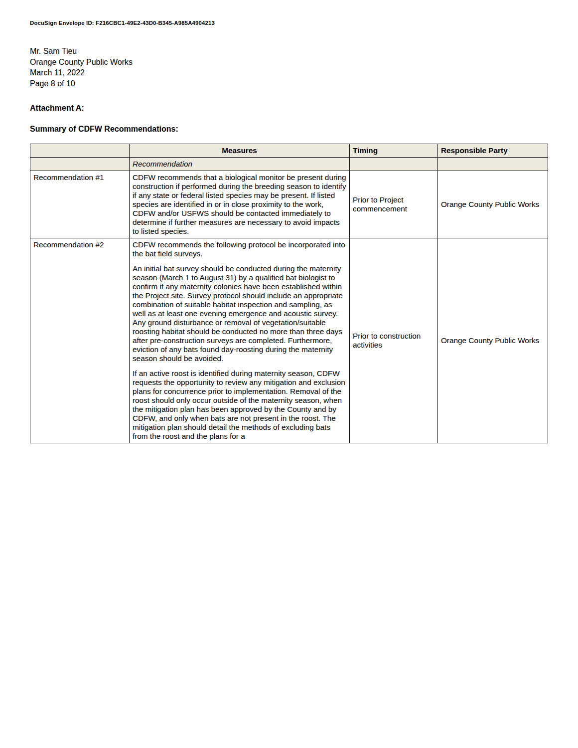DocuSign Envelope ID: F216CBC1-49E2-43D0-B345-A985A4904213
Mr. Sam Tieu
Orange County Public Works
March 11, 2022
Page 8 of 10
Attachment A:
Summary of CDFW Recommendations:
| | Measures | Timing | Responsible Party |
| --- | --- | --- | --- |
| | Recommendation | | |
| Recommendation #1 | CDFW recommends that a biological monitor be present during construction if performed during the breeding season to identify if any state or federal listed species may be present. If listed species are identified in or in close proximity to the work, CDFW and/or USFWS should be contacted immediately to determine if further measures are necessary to avoid impacts to listed species. | Prior to Project commencement | Orange County Public Works |
| Recommendation #2 | CDFW recommends the following protocol be incorporated into the bat field surveys. An initial bat survey should be conducted during the maternity season (March 1 to August 31) by a qualified bat biologist to confirm if any maternity colonies have been established within the Project site. Survey protocol should include an appropriate combination of suitable habitat inspection and sampling, as well as at least one evening emergence and acoustic survey. Any ground disturbance or removal of vegetation/suitable roosting habitat should be conducted no more than three days after pre-construction surveys are completed. Furthermore, eviction of any bats found day-roosting during the maternity season should be avoided. If an active roost is identified during maternity season, CDFW requests the opportunity to review any mitigation and exclusion plans for concurrence prior to implementation. Removal of the roost should only occur outside of the maternity season, when the mitigation plan has been approved by the County and by CDFW, and only when bats are not present in the roost. The mitigation plan should detail the methods of excluding bats from the roost and the plans for a | Prior to construction activities | Orange County Public Works |